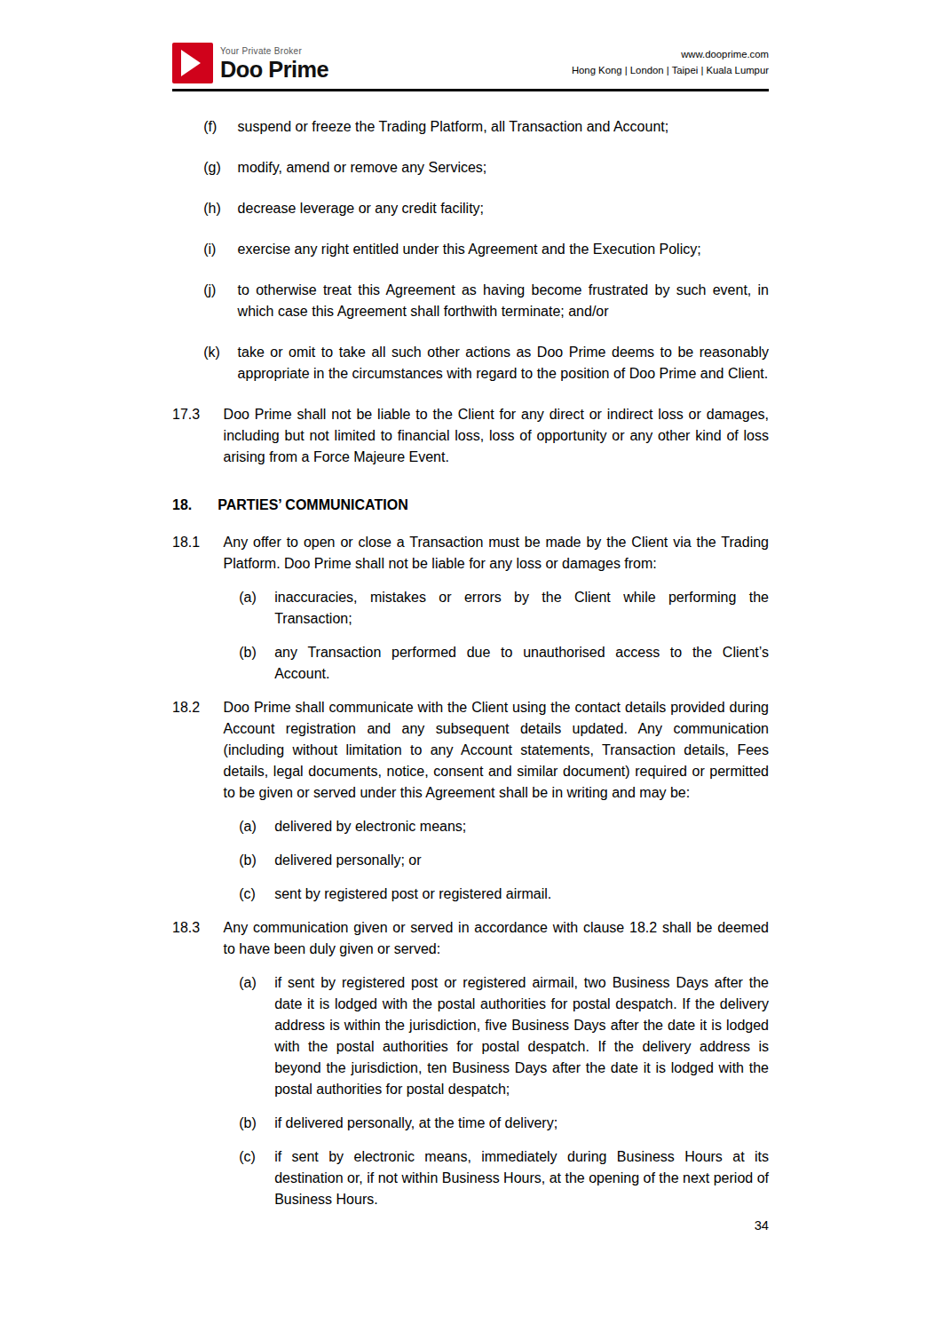Your Private Broker
Doo Prime
www.dooprime.com
Hong Kong | London | Taipei | Kuala Lumpur
(f) suspend or freeze the Trading Platform, all Transaction and Account;
(g) modify, amend or remove any Services;
(h) decrease leverage or any credit facility;
(i) exercise any right entitled under this Agreement and the Execution Policy;
(j) to otherwise treat this Agreement as having become frustrated by such event, in which case this Agreement shall forthwith terminate; and/or
(k) take or omit to take all such other actions as Doo Prime deems to be reasonably appropriate in the circumstances with regard to the position of Doo Prime and Client.
17.3 Doo Prime shall not be liable to the Client for any direct or indirect loss or damages, including but not limited to financial loss, loss of opportunity or any other kind of loss arising from a Force Majeure Event.
18. PARTIES’ COMMUNICATION
18.1
Any offer to open or close a Transaction must be made by the Client via the Trading Platform. Doo Prime shall not be liable for any loss or damages from:
(a) inaccuracies, mistakes or errors by the Client while performing the Transaction;
(b) any Transaction performed due to unauthorised access to the Client’s Account.
18.2
Doo Prime shall communicate with the Client using the contact details provided during Account registration and any subsequent details updated. Any communication (including without limitation to any Account statements, Transaction details, Fees details, legal documents, notice, consent and similar document) required or permitted to be given or served under this Agreement shall be in writing and may be:
(a) delivered by electronic means;
(b) delivered personally; or
(c) sent by registered post or registered airmail.
18.3
Any communication given or served in accordance with clause 18.2 shall be deemed to have been duly given or served:
(a) if sent by registered post or registered airmail, two Business Days after the date it is lodged with the postal authorities for postal despatch. If the delivery address is within the jurisdiction, five Business Days after the date it is lodged with the postal authorities for postal despatch. If the delivery address is beyond the jurisdiction, ten Business Days after the date it is lodged with the postal authorities for postal despatch;
(b) if delivered personally, at the time of delivery;
(c) if sent by electronic means, immediately during Business Hours at its destination or, if not within Business Hours, at the opening of the next period of Business Hours.
34